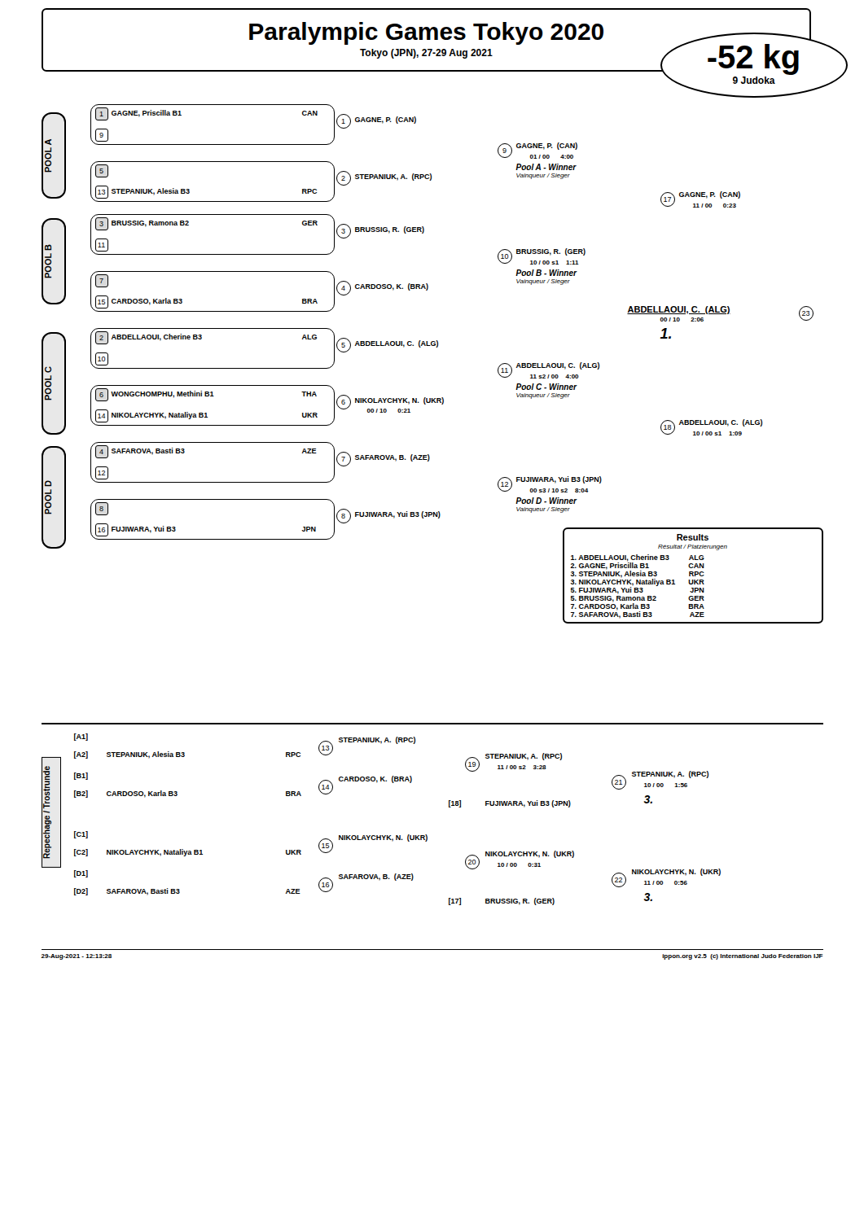Paralympic Games Tokyo 2020
Tokyo (JPN), 27-29 Aug 2021
-52 kg
9 Judoka
POOL A
POOL B
POOL C
POOL D
1
GAGNE, Priscilla B1
CAN
9
1
GAGNE, P. (CAN)
5
13
STEPANIUK, Alesia B3
RPC
2
STEPANIUK, A. (RPC)
9
GAGNE, P. (CAN)
01 / 00 4:00
Pool A - WinnerVainqueur / Sieger
3
BRUSSIG, Ramona B2
GER
11
3
BRUSSIG, R. (GER)
7
15
CARDOSO, Karla B3
BRA
4
CARDOSO, K. (BRA)
10
BRUSSIG, R. (GER)
10 / 00 s1 1:11
Pool B - WinnerVainqueur / Sieger
17
GAGNE, P. (CAN)
11 / 00 0:23
2
ABDELLAOUI, Cherine B3
ALG
10
5
ABDELLAOUI, C. (ALG)
6
WONGCHOMPHU, Methini B1
THA
14
NIKOLAYCHYK, Nataliya B1
UKR
6
NIKOLAYCHYK, N. (UKR)
00 / 10 0:21
11
ABDELLAOUI, C. (ALG)
11 s2 / 00 4:00
Pool C - WinnerVainqueur / Sieger
4
SAFAROVA, Basti B3
AZE
12
7
SAFAROVA, B. (AZE)
8
16
FUJIWARA, Yui B3
JPN
8
FUJIWARA, Yui B3 (JPN)
12
FUJIWARA, Yui B3 (JPN)
00 s3 / 10 s2 8:04
Pool D - WinnerVainqueur / Sieger
18
ABDELLAOUI, C. (ALG)
10 / 00 s1 1:09
23
ABDELLAOUI, C. (ALG)
00 / 10 2:06
1.
Results
Résultat / Platzierungen
| 1. ABDELLAOUI, Cherine B3 | ALG |
| 2. GAGNE, Priscilla B1 | CAN |
| 3. STEPANIUK, Alesia B3 | RPC |
| 3. NIKOLAYCHYK, Nataliya B1 | UKR |
| 5. FUJIWARA, Yui B3 | JPN |
| 5. BRUSSIG, Ramona B2 | GER |
| 7. CARDOSO, Karla B3 | BRA |
| 7. SAFAROVA, Basti B3 | AZE |
Repechage / Trostrunde
[A1]
[A2]
STEPANIUK, Alesia B3
RPC
13
STEPANIUK, A. (RPC)
[B1]
[B2]
CARDOSO, Karla B3
BRA
14
CARDOSO, K. (BRA)
19
STEPANIUK, A. (RPC)
11 / 00 s2 3:28
[18]
FUJIWARA, Yui B3 (JPN)
21
STEPANIUK, A. (RPC)
10 / 00 1:56
3.
[C1]
[C2]
NIKOLAYCHYK, Nataliya B1
UKR
15
NIKOLAYCHYK, N. (UKR)
[D1]
[D2]
SAFAROVA, Basti B3
AZE
16
SAFAROVA, B. (AZE)
20
NIKOLAYCHYK, N. (UKR)
10 / 00 0:31
[17]
BRUSSIG, R. (GER)
22
NIKOLAYCHYK, N. (UKR)
11 / 00 0:56
3.
29-Aug-2021 - 12:13:28 ippon.org v2.5 (c) International Judo Federation IJF